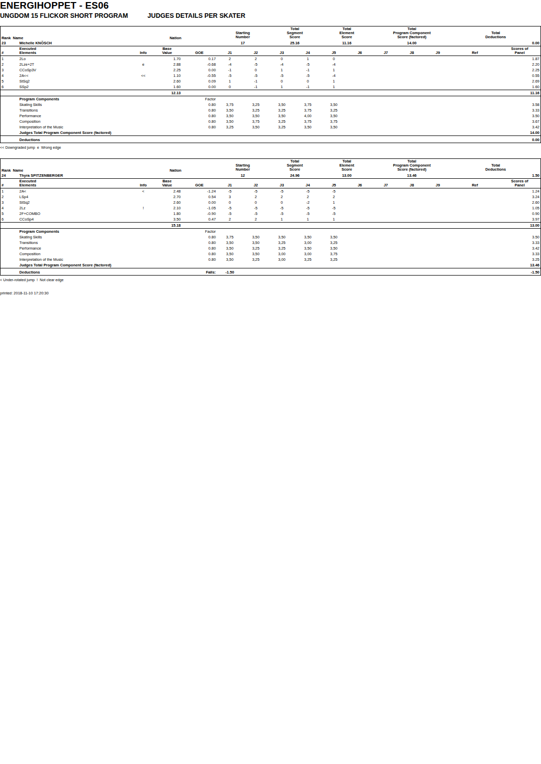ENERGIHOPPET - ES06
UNGDOM 15 FLICKOR SHORT PROGRAM JUDGES DETAILS PER SKATER
| Rank Name | Nation | Starting Number | Total Segment Score | Total Element Score | Total Program Component Score (factored) | Total Deductions |
| --- | --- | --- | --- | --- | --- | --- |
| 23 | Michelle KNÖSCH | | 17 | 25.16 | 11.16 | 14.00 | 0.00 |
| # | Executed Elements | Info | Base Value | GOE | J1 | J2 | J3 | J4 | J5 | J6 | J7 | J8 | J9 | Ref | Scores of Panel |
| 1 | 2Lo | | 1.70 | 0.17 | 2 | 2 | 0 | 1 | 0 | | | | | | 1.87 |
| 2 | 2Lze+2T | e | 2.88 | -0.68 | -4 | -5 | -4 | -5 | -4 | | | | | | 2.20 |
| 3 | CCoSp3V | | 2.25 | 0.00 | -1 | 0 | 1 | -1 | 1 | | | | | | 2.25 |
| 4 | 2A<< | << | 1.10 | -0.55 | -5 | -5 | -5 | -5 | -4 | | | | | | 0.55 |
| 5 | StSq2 | | 2.60 | 0.09 | 1 | -1 | 0 | 0 | 1 | | | | | | 2.69 |
| 6 | SSp2 | | 1.60 | 0.00 | 0 | -1 | 1 | -1 | 1 | | | | | | 1.60 |
| | | | 12.13 | | | 11.16 |
| | Program Components | Factor | | |
| | Skating Skills | 0.80 | 3,75 | 3,25 | 3,50 | 3,75 | 3,50 | | | | | | 3.58 |
| | Transitions | 0.80 | 3,50 | 3,25 | 3,25 | 3,75 | 3,25 | | | | | | 3.33 |
| | Performance | 0.80 | 3,50 | 3,50 | 3,50 | 4,00 | 3,50 | | | | | | 3.50 |
| | Composition | 0.80 | 3,50 | 3,75 | 3,25 | 3,75 | 3,75 | | | | | | 3.67 |
| | Interpretation of the Music | 0.80 | 3,25 | 3,50 | 3,25 | 3,50 | 3,50 | | | | | | 3.42 |
| | Judges Total Program Component Score (factored) | | 14.00 |
| | Deductions | | 0.00 |
<< Downgraded jump e Wrong edge
| Rank Name | Nation | Starting Number | Total Segment Score | Total Element Score | Total Program Component Score (factored) | Total Deductions |
| --- | --- | --- | --- | --- | --- | --- |
| 24 | Thyra SPITZENBERGER | | 12 | 24.96 | 13.00 | 13.46 | 1.50 |
| # | Executed Elements | Info | Base Value | GOE | J1 | J2 | J3 | J4 | J5 | J6 | J7 | J8 | J9 | Ref | Scores of Panel |
| 1 | 2A< | < | 2.48 | -1.24 | -5 | -5 | -5 | -5 | -5 | | | | | | 1.24 |
| 2 | LSp4 | | 2.70 | 0.54 | 3 | 2 | 2 | 2 | 2 | | | | | | 3.24 |
| 3 | StSq2 | | 2.60 | 0.00 | 0 | 0 | 0 | -2 | 1 | | | | | | 2.60 |
| 4 | 2Lz | ! | 2.10 | -1.05 | -5 | -5 | -5 | -5 | -5 | | | | | | 1.05 |
| 5 | 2F+COMBO | | 1.80 | -0.90 | -5 | -5 | -5 | -5 | -5 | | | | | | 0.90 |
| 6 | CCoSp4 | | 3.50 | 0.47 | 2 | 2 | 1 | 1 | 1 | | | | | | 3.97 |
| | | | 15.18 | | | 13.00 |
| | Program Components | Factor | | |
| | Skating Skills | 0.80 | 3,75 | 3,50 | 3,50 | 3,50 | 3,50 | | | | | | 3.50 |
| | Transitions | 0.80 | 3,50 | 3,50 | 3,25 | 3,00 | 3,25 | | | | | | 3.33 |
| | Performance | 0.80 | 3,50 | 3,25 | 3,25 | 3,50 | 3,50 | | | | | | 3.42 |
| | Composition | 0.80 | 3,50 | 3,50 | 3,00 | 3,00 | 3,75 | | | | | | 3.33 |
| | Interpretation of the Music | 0.80 | 3,50 | 3,25 | 3,00 | 3,25 | 3,25 | | | | | | 3.25 |
| | Judges Total Program Component Score (factored) | | 13.46 |
| | Deductions | Falls: | -1.50 | | -1.50 |
< Under-rotated jump ! Not clear edge
printed: 2018-11-10 17:20:30